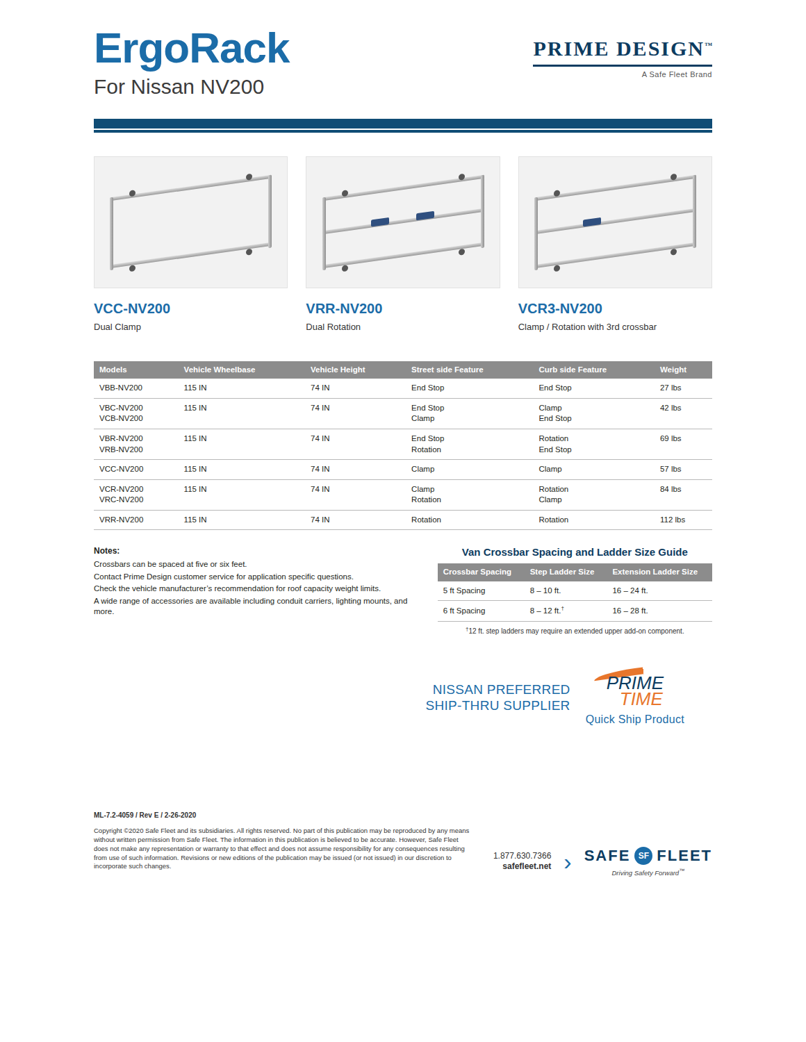ErgoRack
For Nissan NV200
PRIME DESIGN™
A Safe Fleet Brand
VCC-NV200
Dual Clamp
VRR-NV200
Dual Rotation
VCR3-NV200
Clamp / Rotation with 3rd crossbar
| Models | Vehicle Wheelbase | Vehicle Height | Street side Feature | Curb side Feature | Weight |
| --- | --- | --- | --- | --- | --- |
| VBB-NV200 | 115 IN | 74 IN | End Stop | End Stop | 27 lbs |
| VBC-NV200 VCB-NV200 | 115 IN | 74 IN | End Stop Clamp | Clamp End Stop | 42 lbs |
| VBR-NV200 VRB-NV200 | 115 IN | 74 IN | End Stop Rotation | Rotation End Stop | 69 lbs |
| VCC-NV200 | 115 IN | 74 IN | Clamp | Clamp | 57 lbs |
| VCR-NV200 VRC-NV200 | 115 IN | 74 IN | Clamp Rotation | Rotation Clamp | 84 lbs |
| VRR-NV200 | 115 IN | 74 IN | Rotation | Rotation | 112 lbs |
Notes:
Crossbars can be spaced at five or six feet.
Contact Prime Design customer service for application specific questions.
Check the vehicle manufacturer’s recommendation for roof capacity weight limits.
A wide range of accessories are available including conduit carriers, lighting mounts, and more.
Van Crossbar Spacing and Ladder Size Guide
| Crossbar Spacing | Step Ladder Size | Extension Ladder Size |
| --- | --- | --- |
| 5 ft Spacing | 8 – 10 ft. | 16 – 24 ft. |
| 6 ft Spacing | 8 – 12 ft. † | 16 – 28 ft. |
†12 ft. step ladders may require an extended upper add-on component.
NISSAN PREFERRED
SHIP-THRU SUPPLIER
PRIMETIME
Quick Ship Product
ML-7.2-4059 / Rev E / 2-26-2020
Copyright ©2020 Safe Fleet and its subsidiaries. All rights reserved. No part of this publication may be reproduced by any means without written permission from Safe Fleet. The information in this publication is believed to be accurate. However, Safe Fleet does not make any representation or warranty to that effect and does not assume responsibility for any consequences resulting from use of such information. Revisions or new editions of the publication may be issued (or not issued) in our discretion to incorporate such changes.
1.877.630.7366
safefleet.net
›
SAFE SF FLEET
Driving Safety Forward™